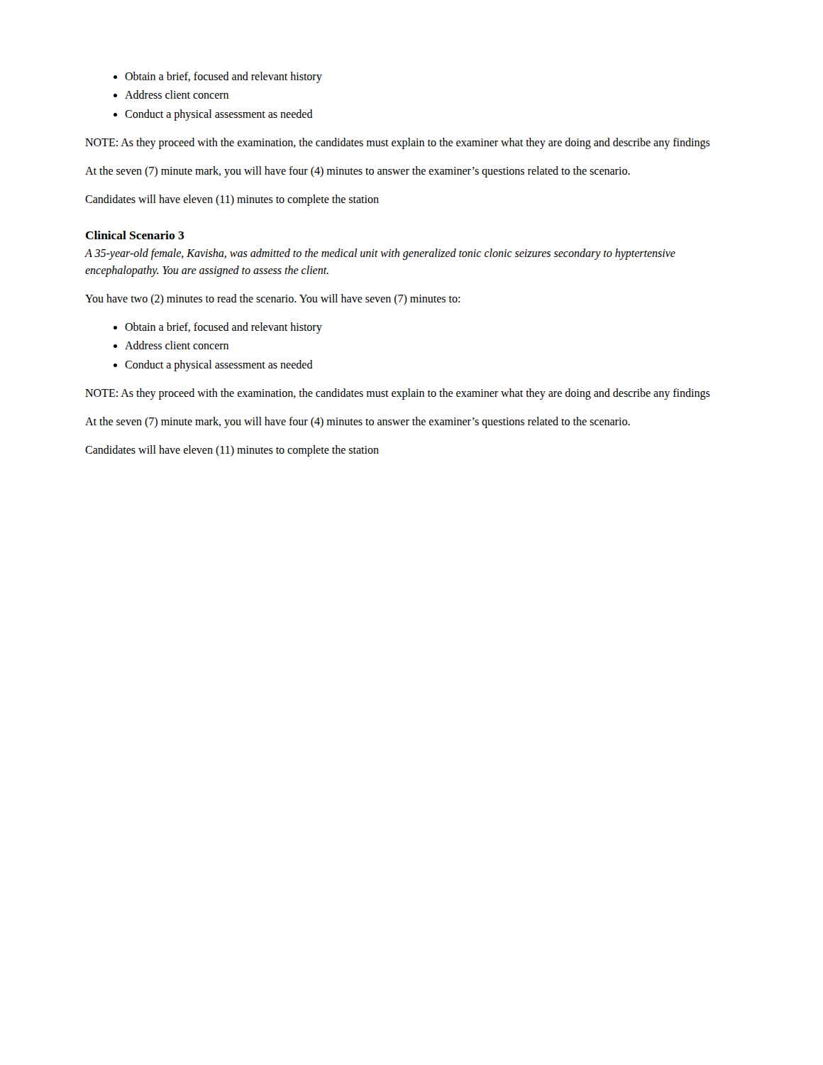Obtain a brief, focused and relevant history
Address client concern
Conduct a physical assessment as needed
NOTE: As they proceed with the examination, the candidates must explain to the examiner what they are doing and describe any findings
At the seven (7) minute mark, you will have four (4) minutes to answer the examiner’s questions related to the scenario.
Candidates will have eleven (11) minutes to complete the station
Clinical Scenario 3
A 35-year-old female, Kavisha, was admitted to the medical unit with generalized tonic clonic seizures secondary to hyptertensive encephalopathy. You are assigned to assess the client.
You have two (2) minutes to read the scenario. You will have seven (7) minutes to:
Obtain a brief, focused and relevant history
Address client concern
Conduct a physical assessment as needed
NOTE: As they proceed with the examination, the candidates must explain to the examiner what they are doing and describe any findings
At the seven (7) minute mark, you will have four (4) minutes to answer the examiner’s questions related to the scenario.
Candidates will have eleven (11) minutes to complete the station